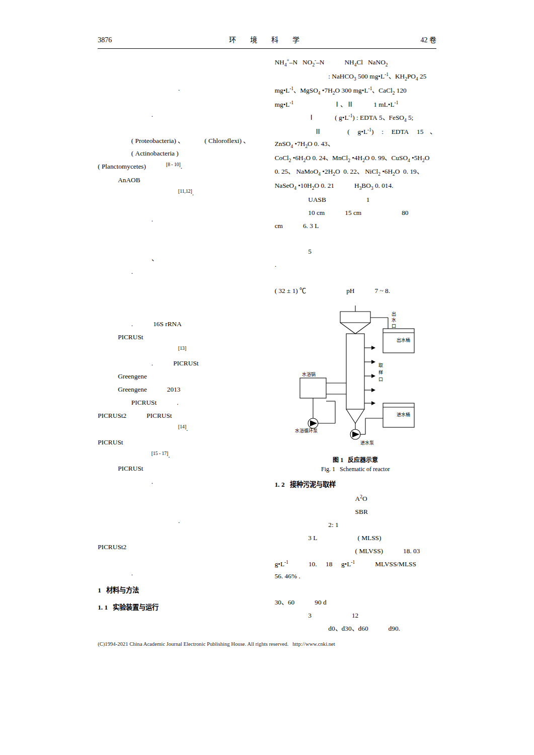3876
环 境 科 学
42 卷
.
.
( Proteobacteria) 、 ( Chloroflexi) 、
( Actinobacteria )
( Planctomycetes) [8 - 10].
AnAOB
[11,12].
.
、
.
. 16S rRNA
PICRUSt
[13]
. PICRUSt
Greengene
Greengene 2013
PICRUSt .
PICRUSt2 PICRUSt
[14].
PICRUSt
[15 - 17].
PICRUSt
.
.
PICRUSt2
.
1 材料与方法
1. 1 实验装置与运行
NH4+–N NO2-–N NH4Cl NaNO2
: NaHCO3 500 mg•L-1、KH2PO4 25
mg•L-1、MgSO4 •7H2O 300 mg•L-1、CaCl2 120
mg•L-1 Ⅰ、Ⅱ 1 mL•L-1
Ⅰ ( g•L-1) : EDTA 5、FeSO4 5;
Ⅱ ( g•L-1) : EDTA 15、ZnSO4 •7H2O 0. 43、
CoCl2 •6H2O 0. 24、MnCl2 •4H2O 0. 99、CuSO4 •5H2O
0. 25、 NaMoO4 •2H2O 0. 22、 NiCl2 •6H2O 0. 19、
NaSeO4 •10H2O 0. 21 H3BO3 0. 014.
UASB 1
10 cm 15 cm 80
cm 6. 3 L
5
.
( 32 ± 1) ℃ pH 7 ~ 8.
出 水 口 出水桶 取 样 口 水浴锅 水浴循环泵 进水泵 进水桶
图 1 反应器示意
Fig. 1 Schematic of reactor
1. 2 接种污泥与取样
A2O
SBR
2: 1
3 L ( MLSS)
( MLVSS) 18. 03
g•L-1 10. 18 g•L-1 MLVSS/MLSS 56. 46% .
30、60 90 d
3 12
d0、d30、d60 d90.
(C)1994-2021 China Academic Journal Electronic Publishing House. All rights reserved. http://www.cnki.net